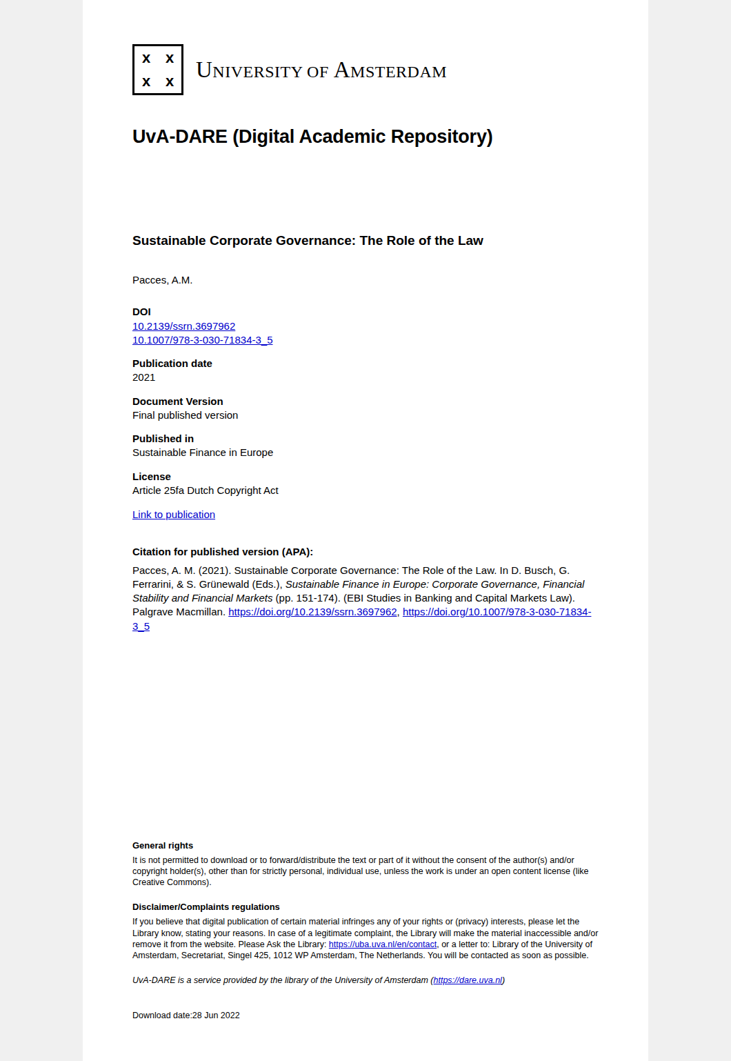xxxx
UNIVERSITY OF AMSTERDAM
UvA-DARE (Digital Academic Repository)
Sustainable Corporate Governance: The Role of the Law
Pacces, A.M.
DOI
10.2139/ssrn.3697962 10.1007/978-3-030-71834-3_5
Publication date
2021
Document Version
Final published version
Published in
Sustainable Finance in Europe
License
Article 25fa Dutch Copyright Act
Link to publication
Citation for published version (APA):
Pacces, A. M. (2021). Sustainable Corporate Governance: The Role of the Law. In D. Busch, G. Ferrarini, & S. Grünewald (Eds.), Sustainable Finance in Europe: Corporate Governance, Financial Stability and Financial Markets (pp. 151-174). (EBI Studies in Banking and Capital Markets Law). Palgrave Macmillan. https://doi.org/10.2139/ssrn.3697962, https://doi.org/10.1007/978-3-030-71834-3_5
General rights
It is not permitted to download or to forward/distribute the text or part of it without the consent of the author(s) and/or copyright holder(s), other than for strictly personal, individual use, unless the work is under an open content license (like Creative Commons).
Disclaimer/Complaints regulations
If you believe that digital publication of certain material infringes any of your rights or (privacy) interests, please let the Library know, stating your reasons. In case of a legitimate complaint, the Library will make the material inaccessible and/or remove it from the website. Please Ask the Library: https://uba.uva.nl/en/contact, or a letter to: Library of the University of Amsterdam, Secretariat, Singel 425, 1012 WP Amsterdam, The Netherlands. You will be contacted as soon as possible.
UvA-DARE is a service provided by the library of the University of Amsterdam (https://dare.uva.nl)
Download date:28 Jun 2022